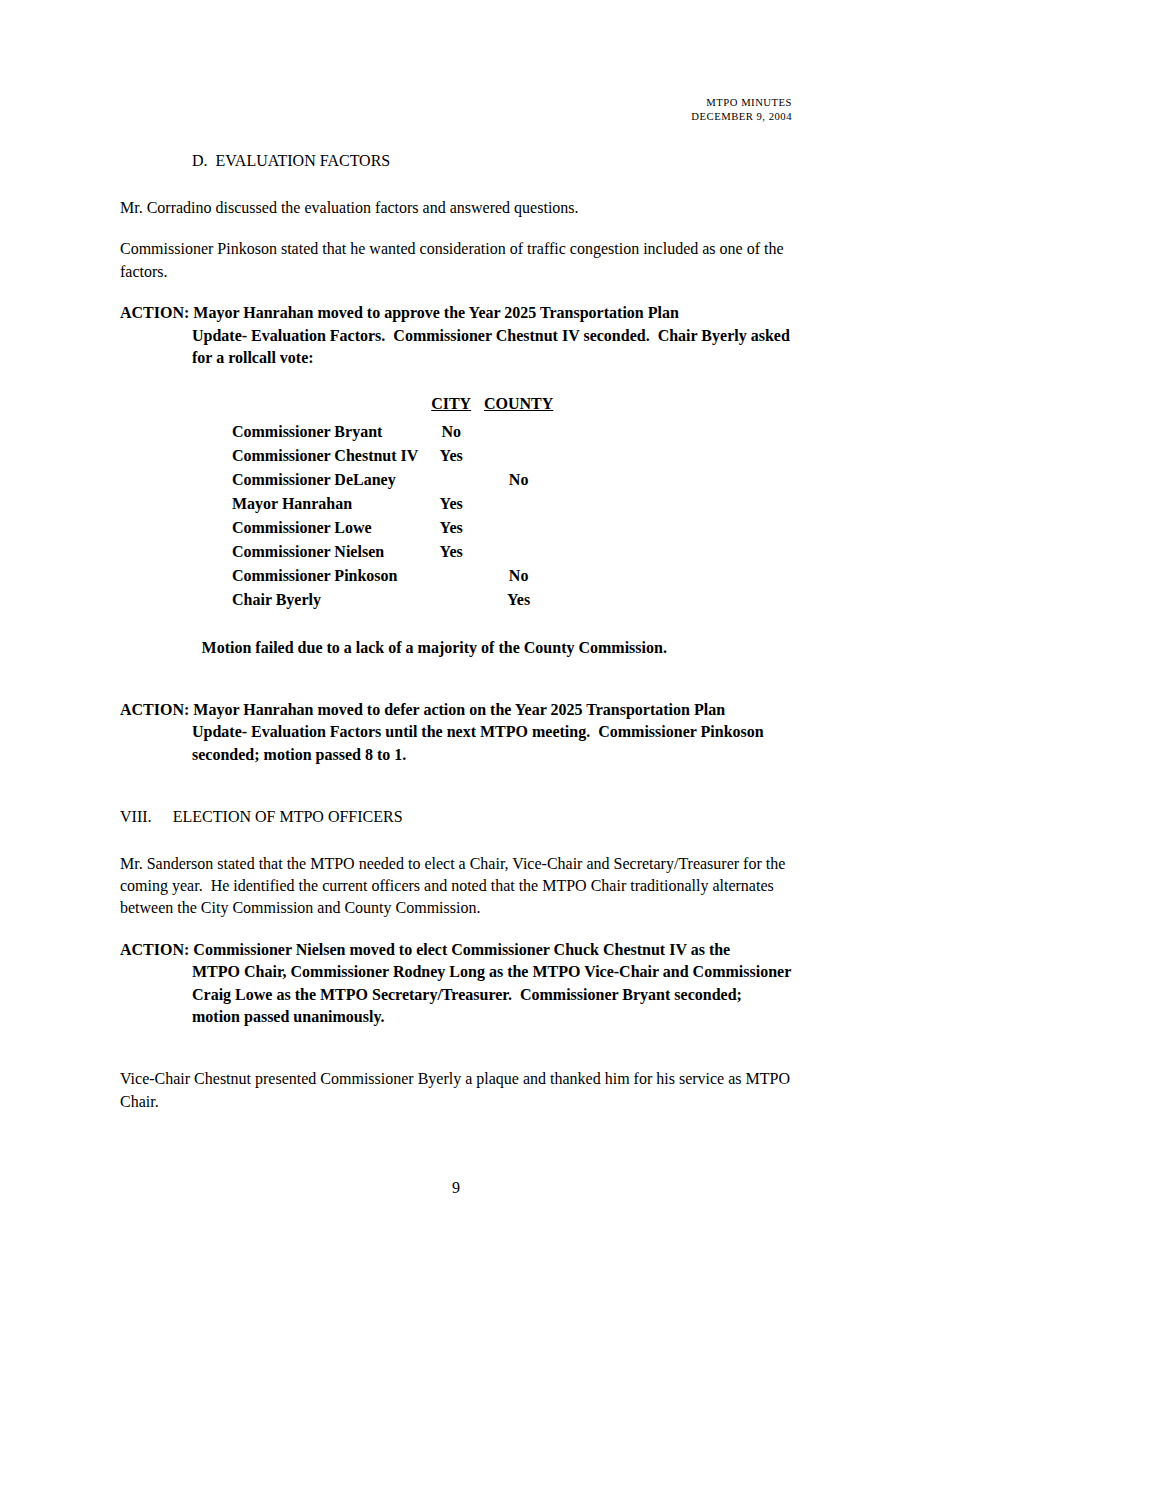MTPO MINUTES
DECEMBER 9, 2004
D. EVALUATION FACTORS
Mr. Corradino discussed the evaluation factors and answered questions.
Commissioner Pinkoson stated that he wanted consideration of traffic congestion included as one of the factors.
ACTION: Mayor Hanrahan moved to approve the Year 2025 Transportation Plan Update- Evaluation Factors. Commissioner Chestnut IV seconded. Chair Byerly asked for a rollcall vote:
| | CITY | COUNTY |
| --- | --- | --- |
| Commissioner Bryant | No | |
| Commissioner Chestnut IV | Yes | |
| Commissioner DeLaney | | No |
| Mayor Hanrahan | Yes | |
| Commissioner Lowe | Yes | |
| Commissioner Nielsen | Yes | |
| Commissioner Pinkoson | | No |
| Chair Byerly | | Yes |
Motion failed due to a lack of a majority of the County Commission.
ACTION: Mayor Hanrahan moved to defer action on the Year 2025 Transportation Plan Update- Evaluation Factors until the next MTPO meeting. Commissioner Pinkoson seconded; motion passed 8 to 1.
VIII. ELECTION OF MTPO OFFICERS
Mr. Sanderson stated that the MTPO needed to elect a Chair, Vice-Chair and Secretary/Treasurer for the coming year. He identified the current officers and noted that the MTPO Chair traditionally alternates between the City Commission and County Commission.
ACTION: Commissioner Nielsen moved to elect Commissioner Chuck Chestnut IV as the MTPO Chair, Commissioner Rodney Long as the MTPO Vice-Chair and Commissioner Craig Lowe as the MTPO Secretary/Treasurer. Commissioner Bryant seconded; motion passed unanimously.
Vice-Chair Chestnut presented Commissioner Byerly a plaque and thanked him for his service as MTPO Chair.
9